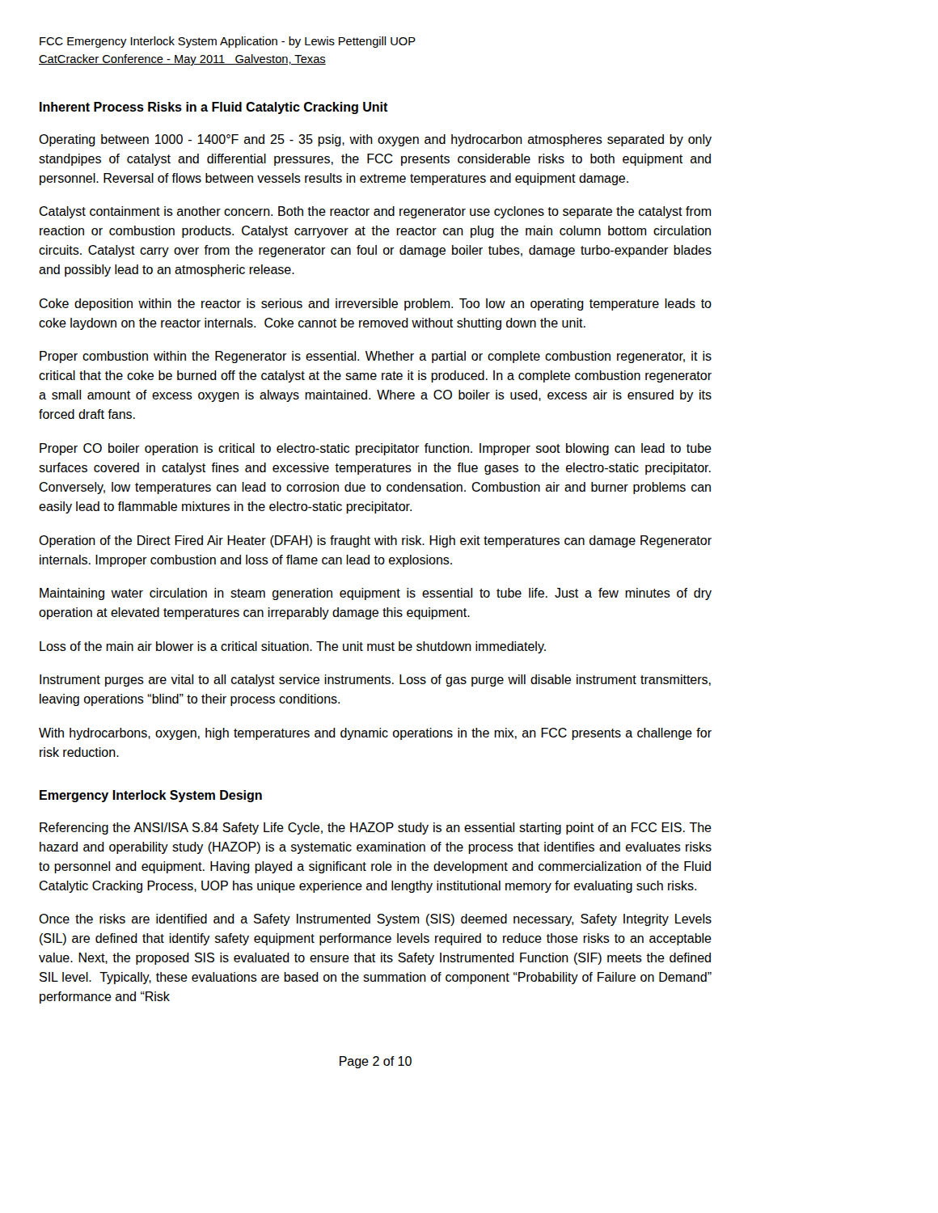FCC Emergency Interlock System Application - by Lewis Pettengill UOP
CatCracker Conference - May 2011 Galveston, Texas
Inherent Process Risks in a Fluid Catalytic Cracking Unit
Operating between 1000 - 1400°F and 25 - 35 psig, with oxygen and hydrocarbon atmospheres separated by only standpipes of catalyst and differential pressures, the FCC presents considerable risks to both equipment and personnel. Reversal of flows between vessels results in extreme temperatures and equipment damage.
Catalyst containment is another concern. Both the reactor and regenerator use cyclones to separate the catalyst from reaction or combustion products. Catalyst carryover at the reactor can plug the main column bottom circulation circuits. Catalyst carry over from the regenerator can foul or damage boiler tubes, damage turbo-expander blades and possibly lead to an atmospheric release.
Coke deposition within the reactor is serious and irreversible problem. Too low an operating temperature leads to coke laydown on the reactor internals. Coke cannot be removed without shutting down the unit.
Proper combustion within the Regenerator is essential. Whether a partial or complete combustion regenerator, it is critical that the coke be burned off the catalyst at the same rate it is produced. In a complete combustion regenerator a small amount of excess oxygen is always maintained. Where a CO boiler is used, excess air is ensured by its forced draft fans.
Proper CO boiler operation is critical to electro-static precipitator function. Improper soot blowing can lead to tube surfaces covered in catalyst fines and excessive temperatures in the flue gases to the electro-static precipitator. Conversely, low temperatures can lead to corrosion due to condensation. Combustion air and burner problems can easily lead to flammable mixtures in the electro-static precipitator.
Operation of the Direct Fired Air Heater (DFAH) is fraught with risk. High exit temperatures can damage Regenerator internals. Improper combustion and loss of flame can lead to explosions.
Maintaining water circulation in steam generation equipment is essential to tube life. Just a few minutes of dry operation at elevated temperatures can irreparably damage this equipment.
Loss of the main air blower is a critical situation. The unit must be shutdown immediately.
Instrument purges are vital to all catalyst service instruments. Loss of gas purge will disable instrument transmitters, leaving operations “blind” to their process conditions.
With hydrocarbons, oxygen, high temperatures and dynamic operations in the mix, an FCC presents a challenge for risk reduction.
Emergency Interlock System Design
Referencing the ANSI/ISA S.84 Safety Life Cycle, the HAZOP study is an essential starting point of an FCC EIS. The hazard and operability study (HAZOP) is a systematic examination of the process that identifies and evaluates risks to personnel and equipment. Having played a significant role in the development and commercialization of the Fluid Catalytic Cracking Process, UOP has unique experience and lengthy institutional memory for evaluating such risks.
Once the risks are identified and a Safety Instrumented System (SIS) deemed necessary, Safety Integrity Levels (SIL) are defined that identify safety equipment performance levels required to reduce those risks to an acceptable value. Next, the proposed SIS is evaluated to ensure that its Safety Instrumented Function (SIF) meets the defined SIL level. Typically, these evaluations are based on the summation of component “Probability of Failure on Demand” performance and “Risk
Page 2 of 10